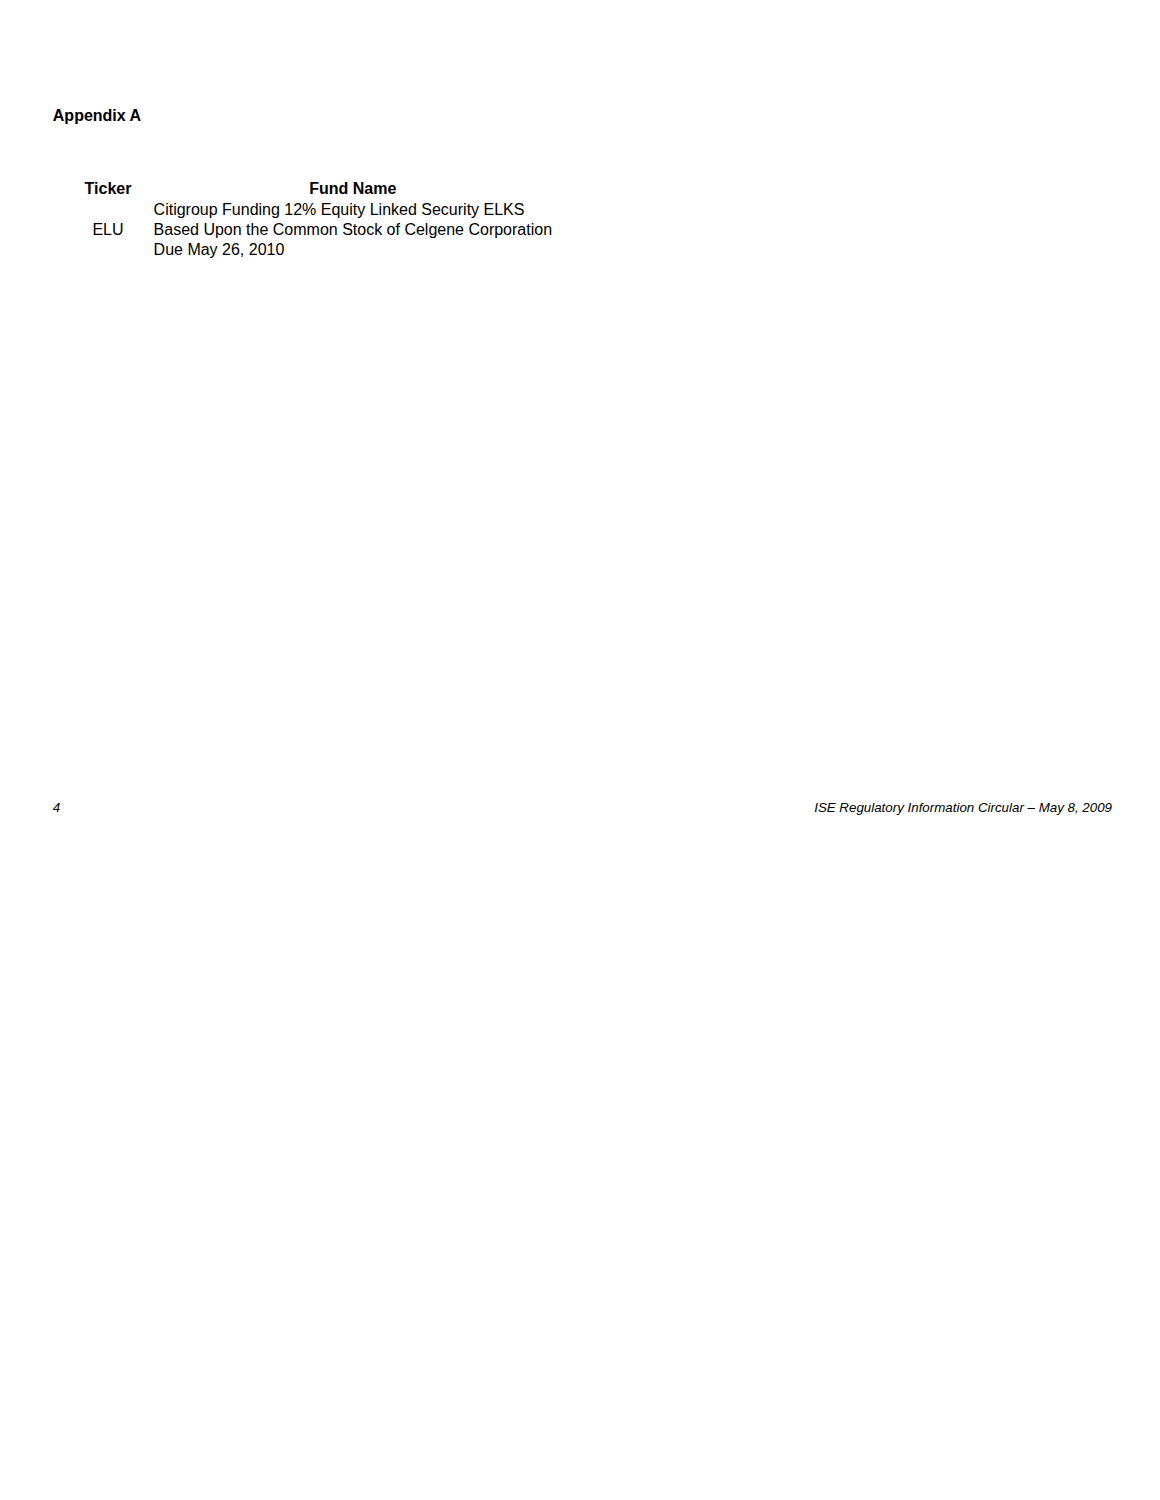Appendix A
| Ticker | Fund Name |
| --- | --- |
| ELU | Citigroup Funding 12% Equity Linked Security ELKS Based Upon the Common Stock of Celgene Corporation Due May 26, 2010 |
4
ISE Regulatory Information Circular – May 8, 2009